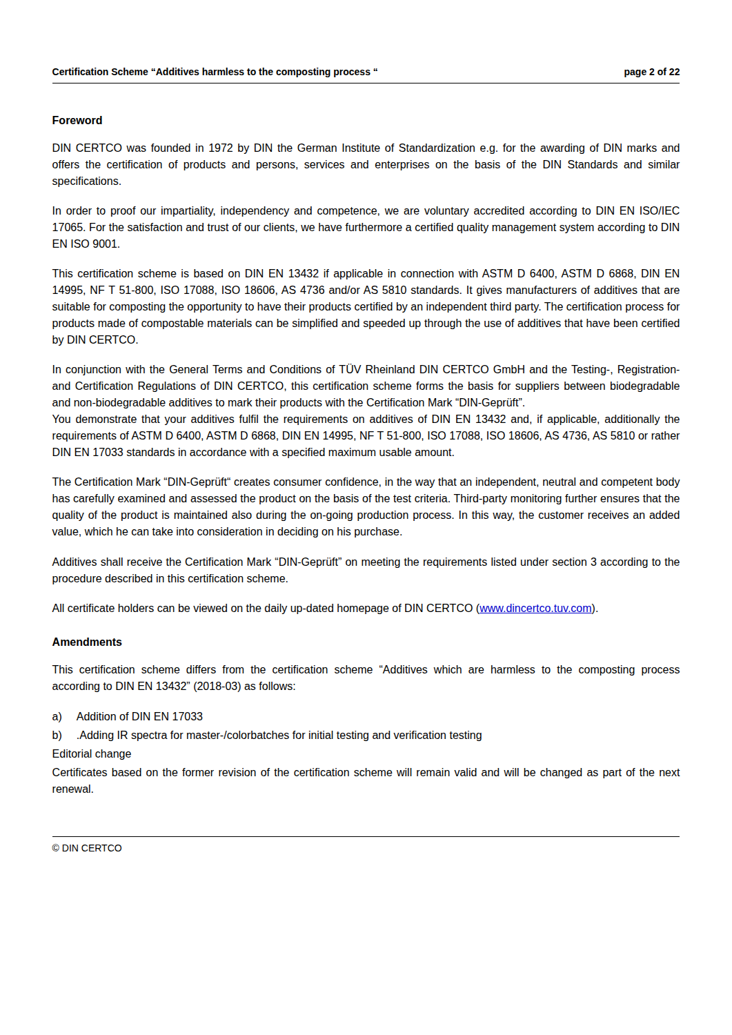Certification Scheme “Additives harmless to the composting process “ page 2 of 22
Foreword
DIN CERTCO was founded in 1972 by DIN the German Institute of Standardization e.g. for the awarding of DIN marks and offers the certification of products and persons, services and enterprises on the basis of the DIN Standards and similar specifications.
In order to proof our impartiality, independency and competence, we are voluntary accredited according to DIN EN ISO/IEC 17065. For the satisfaction and trust of our clients, we have furthermore a certified quality management system according to DIN EN ISO 9001.
This certification scheme is based on DIN EN 13432 if applicable in connection with ASTM D 6400, ASTM D 6868, DIN EN 14995, NF T 51-800, ISO 17088, ISO 18606, AS 4736 and/or AS 5810 standards. It gives manufacturers of additives that are suitable for composting the opportunity to have their products certified by an independent third party. The certification process for products made of compostable materials can be simplified and speeded up through the use of additives that have been certified by DIN CERTCO.
In conjunction with the General Terms and Conditions of TÜV Rheinland DIN CERTCO GmbH and the Testing-, Registration- and Certification Regulations of DIN CERTCO, this certification scheme forms the basis for suppliers between biodegradable and non-biodegradable additives to mark their products with the Certification Mark “DIN-Geprüft”.
You demonstrate that your additives fulfil the requirements on additives of DIN EN 13432 and, if applicable, additionally the requirements of ASTM D 6400, ASTM D 6868, DIN EN 14995, NF T 51-800, ISO 17088, ISO 18606, AS 4736, AS 5810 or rather DIN EN 17033 standards in accordance with a specified maximum usable amount.
The Certification Mark “DIN-Geprüft“ creates consumer confidence, in the way that an independent, neutral and competent body has carefully examined and assessed the product on the basis of the test criteria. Third-party monitoring further ensures that the quality of the product is maintained also during the on-going production process. In this way, the customer receives an added value, which he can take into consideration in deciding on his purchase.
Additives shall receive the Certification Mark “DIN-Geprüft” on meeting the requirements listed under section 3 according to the procedure described in this certification scheme.
All certificate holders can be viewed on the daily up-dated homepage of DIN CERTCO (www.dincertco.tuv.com).
Amendments
This certification scheme differs from the certification scheme “Additives which are harmless to the composting process according to DIN EN 13432” (2018-03) as follows:
a) Addition of DIN EN 17033
b).Adding IR spectra for master-/colorbatches for initial testing and verification testing
Editorial change
Certificates based on the former revision of the certification scheme will remain valid and will be changed as part of the next renewal.
© DIN CERTCO